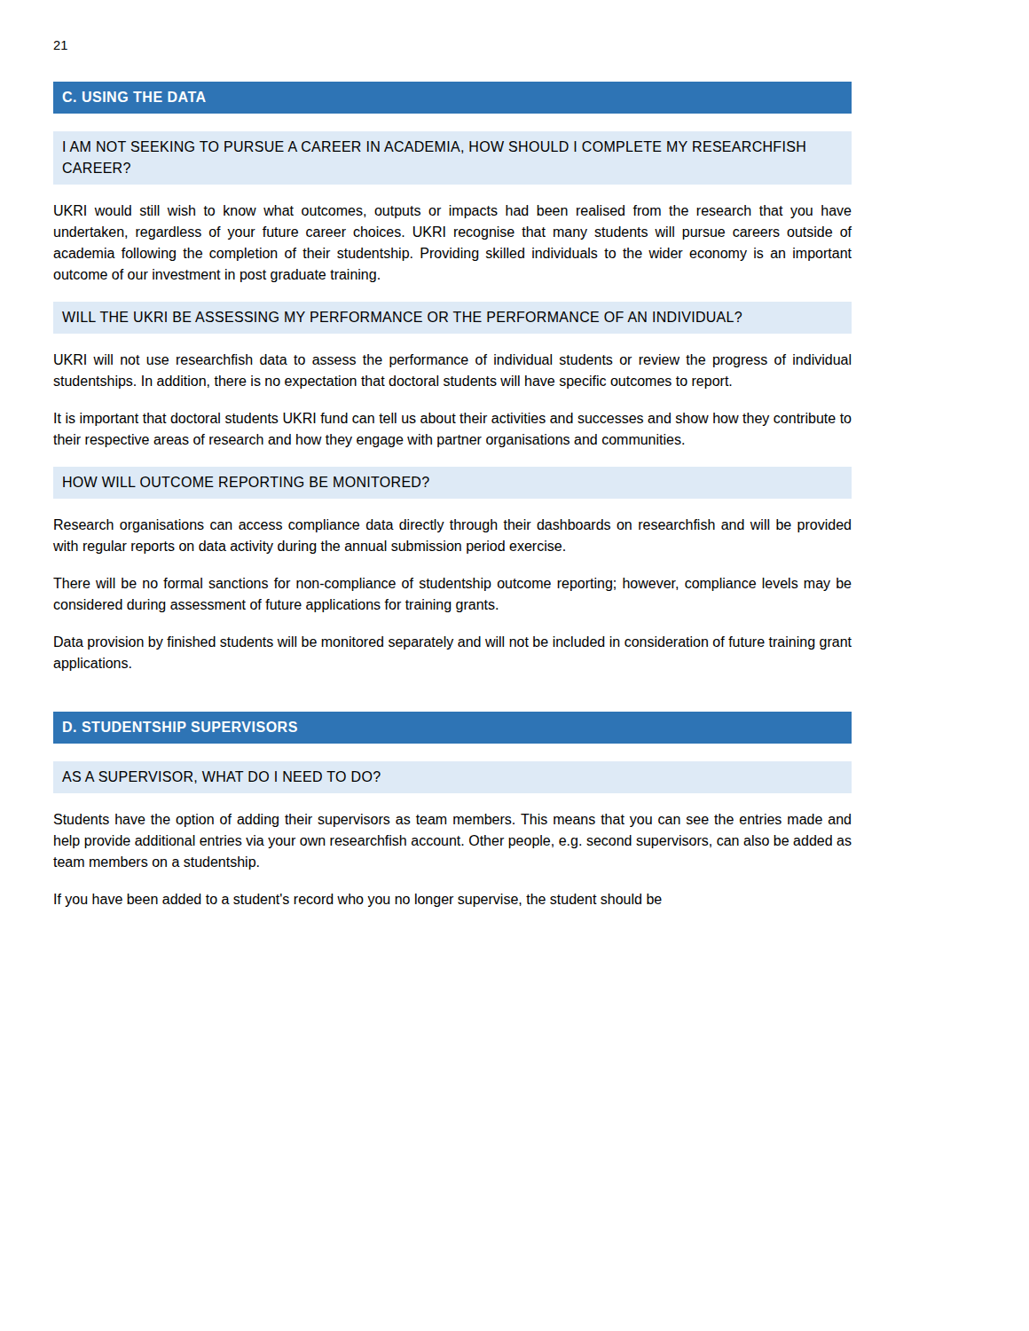21
C. USING THE DATA
I AM NOT SEEKING TO PURSUE A CAREER IN ACADEMIA, HOW SHOULD I COMPLETE MY RESEARCHFISH CAREER?
UKRI would still wish to know what outcomes, outputs or impacts had been realised from the research that you have undertaken, regardless of your future career choices. UKRI recognise that many students will pursue careers outside of academia following the completion of their studentship. Providing skilled individuals to the wider economy is an important outcome of our investment in post graduate training.
WILL THE UKRI BE ASSESSING MY PERFORMANCE OR THE PERFORMANCE OF AN INDIVIDUAL?
UKRI will not use researchfish data to assess the performance of individual students or review the progress of individual studentships. In addition, there is no expectation that doctoral students will have specific outcomes to report.
It is important that doctoral students UKRI fund can tell us about their activities and successes and show how they contribute to their respective areas of research and how they engage with partner organisations and communities.
HOW WILL OUTCOME REPORTING BE MONITORED?
Research organisations can access compliance data directly through their dashboards on researchfish and will be provided with regular reports on data activity during the annual submission period exercise.
There will be no formal sanctions for non-compliance of studentship outcome reporting; however, compliance levels may be considered during assessment of future applications for training grants.
Data provision by finished students will be monitored separately and will not be included in consideration of future training grant applications.
D. STUDENTSHIP SUPERVISORS
AS A SUPERVISOR, WHAT DO I NEED TO DO?
Students have the option of adding their supervisors as team members. This means that you can see the entries made and help provide additional entries via your own researchfish account. Other people, e.g. second supervisors, can also be added as team members on a studentship.
If you have been added to a student's record who you no longer supervise, the student should be